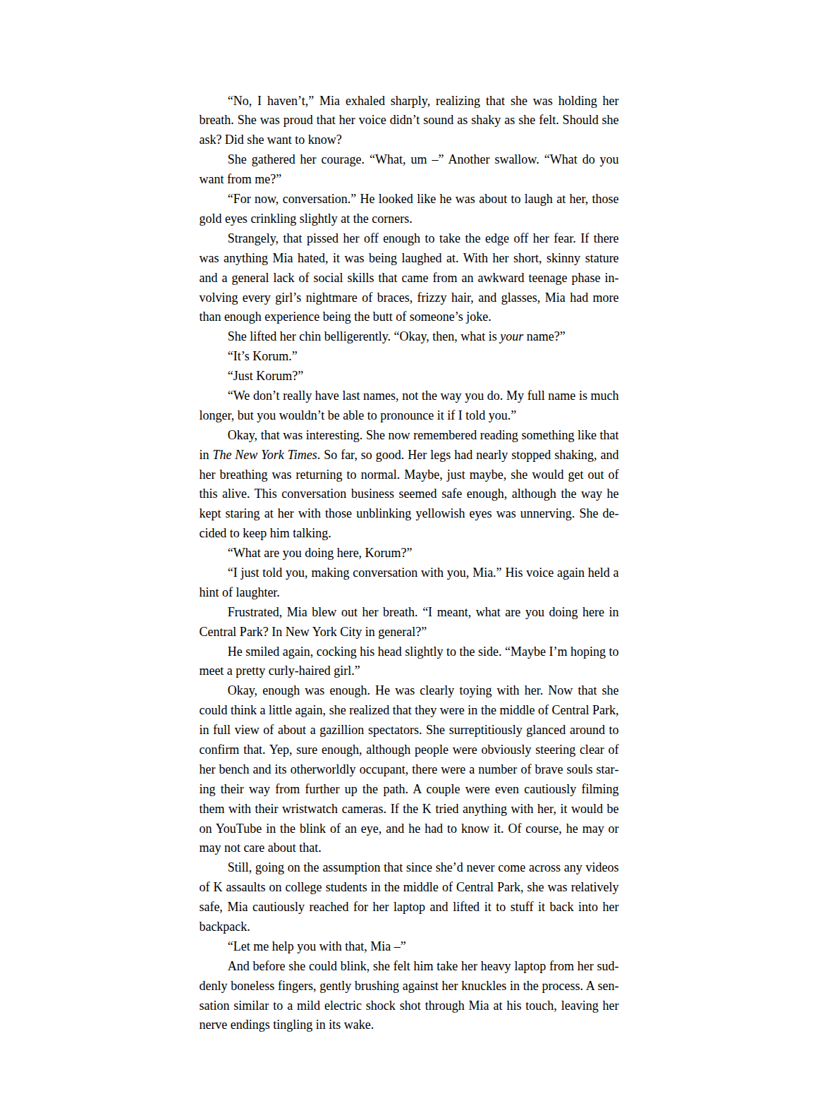“No, I haven’t,” Mia exhaled sharply, realizing that she was holding her breath. She was proud that her voice didn’t sound as shaky as she felt. Should she ask? Did she want to know?
She gathered her courage. “What, um –” Another swallow. “What do you want from me?”
“For now, conversation.” He looked like he was about to laugh at her, those gold eyes crinkling slightly at the corners.
Strangely, that pissed her off enough to take the edge off her fear. If there was anything Mia hated, it was being laughed at. With her short, skinny stature and a general lack of social skills that came from an awkward teenage phase involving every girl’s nightmare of braces, frizzy hair, and glasses, Mia had more than enough experience being the butt of someone’s joke.
She lifted her chin belligerently. “Okay, then, what is your name?”
“It’s Korum.”
“Just Korum?”
“We don’t really have last names, not the way you do. My full name is much longer, but you wouldn’t be able to pronounce it if I told you.”
Okay, that was interesting. She now remembered reading something like that in The New York Times. So far, so good. Her legs had nearly stopped shaking, and her breathing was returning to normal. Maybe, just maybe, she would get out of this alive. This conversation business seemed safe enough, although the way he kept staring at her with those unblinking yellowish eyes was unnerving. She decided to keep him talking.
“What are you doing here, Korum?”
“I just told you, making conversation with you, Mia.” His voice again held a hint of laughter.
Frustrated, Mia blew out her breath. “I meant, what are you doing here in Central Park? In New York City in general?”
He smiled again, cocking his head slightly to the side. “Maybe I’m hoping to meet a pretty curly-haired girl.”
Okay, enough was enough. He was clearly toying with her. Now that she could think a little again, she realized that they were in the middle of Central Park, in full view of about a gazillion spectators. She surreptitiously glanced around to confirm that. Yep, sure enough, although people were obviously steering clear of her bench and its otherworldly occupant, there were a number of brave souls staring their way from further up the path. A couple were even cautiously filming them with their wristwatch cameras. If the K tried anything with her, it would be on YouTube in the blink of an eye, and he had to know it. Of course, he may or may not care about that.
Still, going on the assumption that since she’d never come across any videos of K assaults on college students in the middle of Central Park, she was relatively safe, Mia cautiously reached for her laptop and lifted it to stuff it back into her backpack.
“Let me help you with that, Mia –”
And before she could blink, she felt him take her heavy laptop from her suddenly boneless fingers, gently brushing against her knuckles in the process. A sensation similar to a mild electric shock shot through Mia at his touch, leaving her nerve endings tingling in its wake.